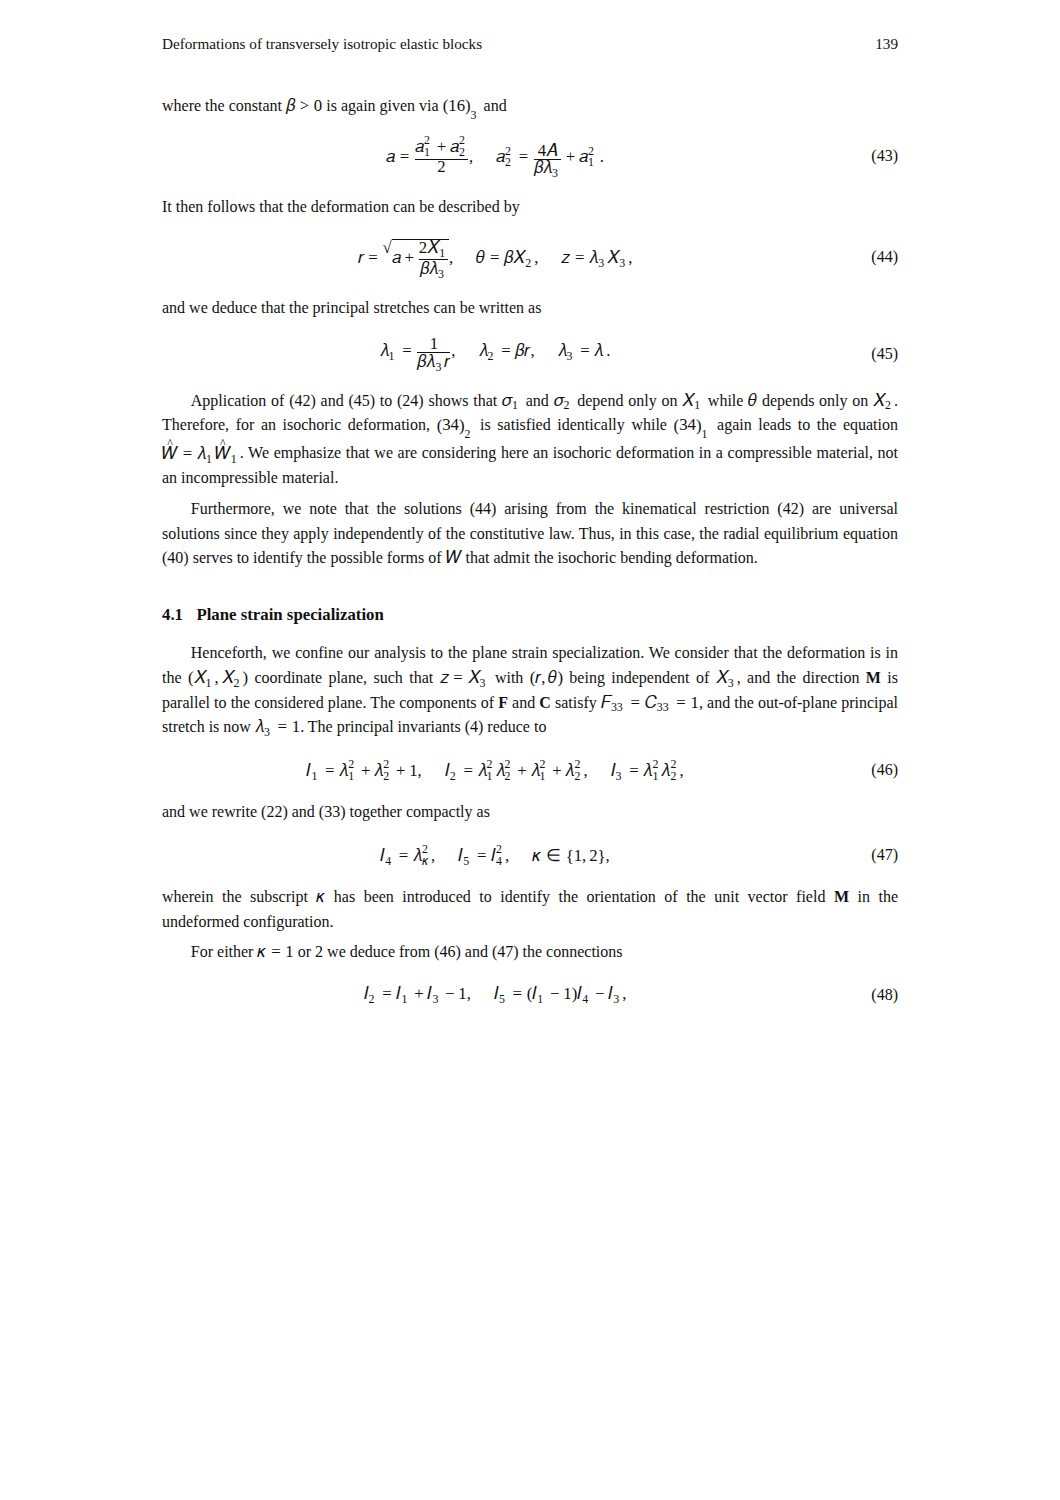Deformations of transversely isotropic elastic blocks 139
where the constant β>0 is again given via (16)3 and
a= a12+a22 2 , a22= 4A βλ3 + a12 . (43)
It then follows that the deformation can be described by
r= a+ 2X1 βλ3 , θ=βX2 , z=λ3X3 , (44)
and we deduce that the principal stretches can be written as
λ1= 1 βλ3r , λ2=βr , λ3=λ . (45)
Application of (42) and (45) to (24) shows that σ1 and σ2 depend only on X1 while θ depends only on X2. Therefore, for an isochoric deformation, (34)2 is satisfied identically while (34)1 again leads to the equation W^=λ1W^1. We emphasize that we are considering here an isochoric deformation in a compressible material, not an incompressible material.
Furthermore, we note that the solutions (44) arising from the kinematical restriction (42) are universal solutions since they apply independently of the constitutive law. Thus, in this case, the radial equilibrium equation (40) serves to identify the possible forms of W that admit the isochoric bending deformation.
4.1 Plane strain specialization
Henceforth, we confine our analysis to the plane strain specialization. We consider that the deformation is in the (X1,X2) coordinate plane, such that z=X3 with (r,θ) being independent of X3, and the direction M is parallel to the considered plane. The components of F and C satisfy F33=C33=1, and the out-of-plane principal stretch is now λ3=1. The principal invariants (4) reduce to
I1= λ12+ λ22+1 , I2= λ12 λ22+ λ12+ λ22 , I3= λ12 λ22 , (46)
and we rewrite (22) and (33) together compactly as
I4= λκ2 , I5= I42 , κ∈{1,2} , (47)
wherein the subscript κ has been introduced to identify the orientation of the unit vector field M in the undeformed configuration.
For either κ=1 or 2 we deduce from (46) and (47) the connections
I2= I1+ I3−1 , I5= (I1−1) I4− I3 , (48)